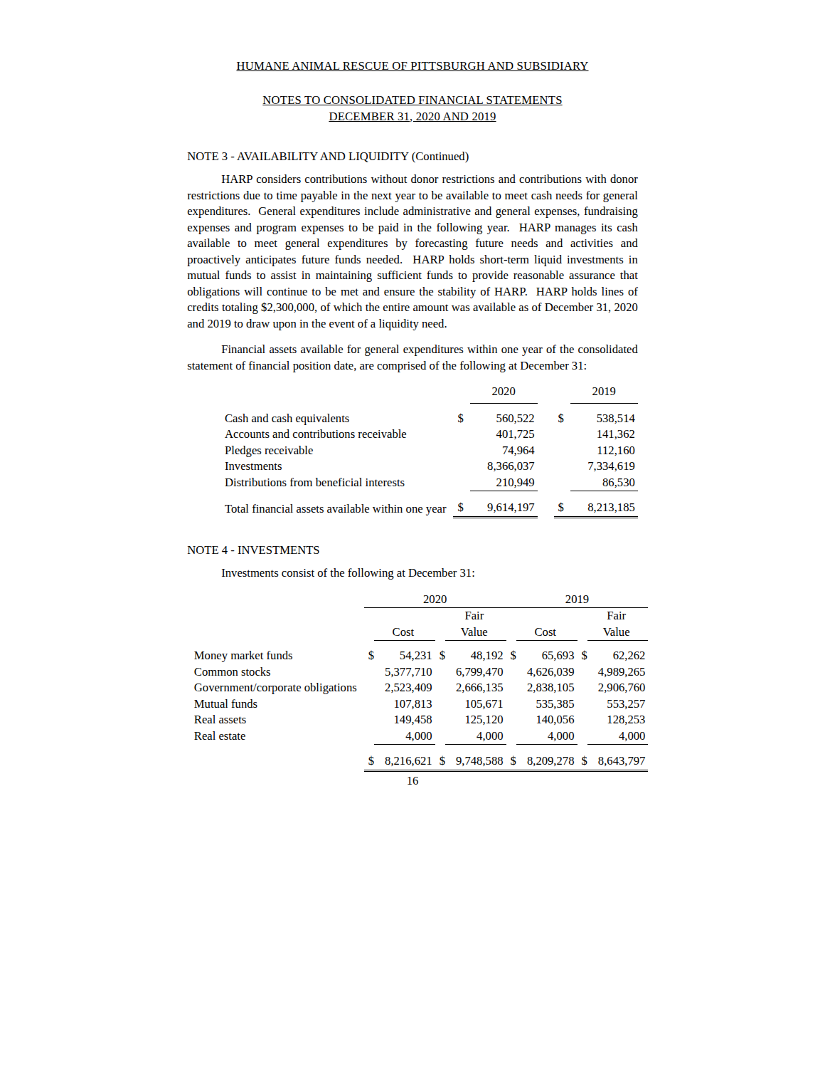HUMANE ANIMAL RESCUE OF PITTSBURGH AND SUBSIDIARY
NOTES TO CONSOLIDATED FINANCIAL STATEMENTS
DECEMBER 31, 2020 AND 2019
NOTE 3 - AVAILABILITY AND LIQUIDITY (Continued)
HARP considers contributions without donor restrictions and contributions with donor restrictions due to time payable in the next year to be available to meet cash needs for general expenditures. General expenditures include administrative and general expenses, fundraising expenses and program expenses to be paid in the following year. HARP manages its cash available to meet general expenditures by forecasting future needs and activities and proactively anticipates future funds needed. HARP holds short-term liquid investments in mutual funds to assist in maintaining sufficient funds to provide reasonable assurance that obligations will continue to be met and ensure the stability of HARP. HARP holds lines of credits totaling $2,300,000, of which the entire amount was available as of December 31, 2020 and 2019 to draw upon in the event of a liquidity need.
Financial assets available for general expenditures within one year of the consolidated statement of financial position date, are comprised of the following at December 31:
| | | 2020 | | | 2019 |
| Cash and cash equivalents | $ | 560,522 | | $ | 538,514 |
| Accounts and contributions receivable | | 401,725 | | | 141,362 |
| Pledges receivable | | 74,964 | | | 112,160 |
| Investments | | 8,366,037 | | | 7,334,619 |
| Distributions from beneficial interests | | 210,949 | | | 86,530 |
| Total financial assets available within one year | $ | 9,614,197 | | $ | 8,213,185 |
NOTE 4 - INVESTMENTS
Investments consist of the following at December 31:
| | 2020 | | 2019 |
| | | | | Fair | | | | | Fair |
| | | Cost | | Value | | | Cost | | Value |
| Money market funds | $ | 54,231 | $ | 48,192 | | $ | 65,693 | $ | 62,262 |
| Common stocks | | 5,377,710 | | 6,799,470 | | | 4,626,039 | | 4,989,265 |
| Government/corporate obligations | | 2,523,409 | | 2,666,135 | | | 2,838,105 | | 2,906,760 |
| Mutual funds | | 107,813 | | 105,671 | | | 535,385 | | 553,257 |
| Real assets | | 149,458 | | 125,120 | | | 140,056 | | 128,253 |
| Real estate | | 4,000 | | 4,000 | | | 4,000 | | 4,000 |
| | $ | 8,216,621 | $ | 9,748,588 | | $ | 8,209,278 | $ | 8,643,797 |
16